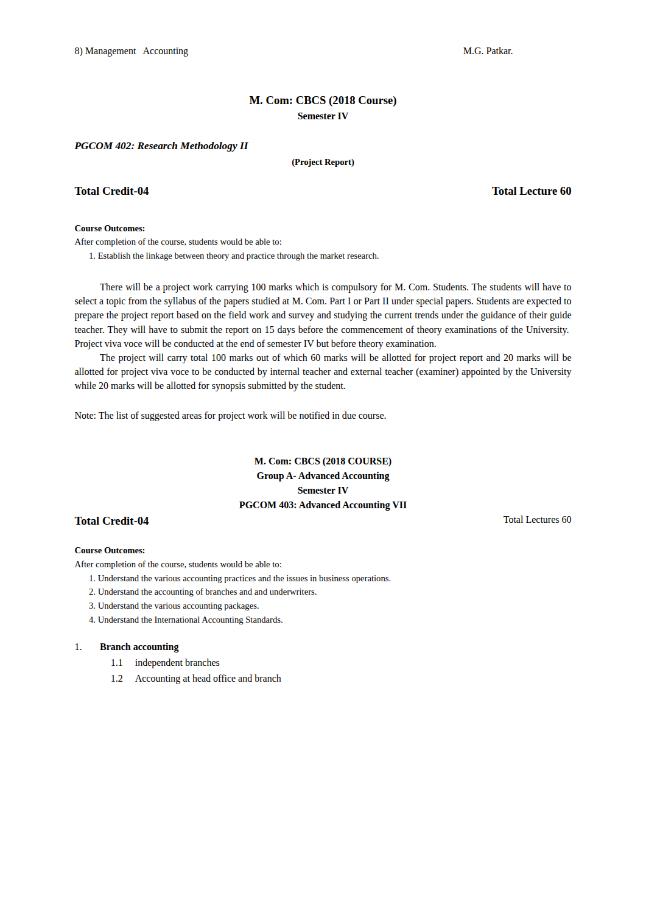8) Management Accounting M.G. Patkar.
M. Com: CBCS (2018 Course)
Semester IV
PGCOM 402: Research Methodology II
(Project Report)
Total Credit-04 Total Lecture 60
Course Outcomes:
After completion of the course, students would be able to:
Establish the linkage between theory and practice through the market research.
There will be a project work carrying 100 marks which is compulsory for M. Com. Students. The students will have to select a topic from the syllabus of the papers studied at M. Com. Part I or Part II under special papers. Students are expected to prepare the project report based on the field work and survey and studying the current trends under the guidance of their guide teacher. They will have to submit the report on 15 days before the commencement of theory examinations of the University. Project viva voce will be conducted at the end of semester IV but before theory examination.
The project will carry total 100 marks out of which 60 marks will be allotted for project report and 20 marks will be allotted for project viva voce to be conducted by internal teacher and external teacher (examiner) appointed by the University while 20 marks will be allotted for synopsis submitted by the student.
Note: The list of suggested areas for project work will be notified in due course.
M. Com: CBCS (2018 COURSE)
Group A- Advanced Accounting
Semester IV
PGCOM 403: Advanced Accounting VII
Total Credit-04 Total Lectures 60
Course Outcomes:
After completion of the course, students would be able to:
Understand the various accounting practices and the issues in business operations.
Understand the accounting of branches and and underwriters.
Understand the various accounting packages.
Understand the International Accounting Standards.
1.
Branch accounting
1.1 independent branches
1.2 Accounting at head office and branch